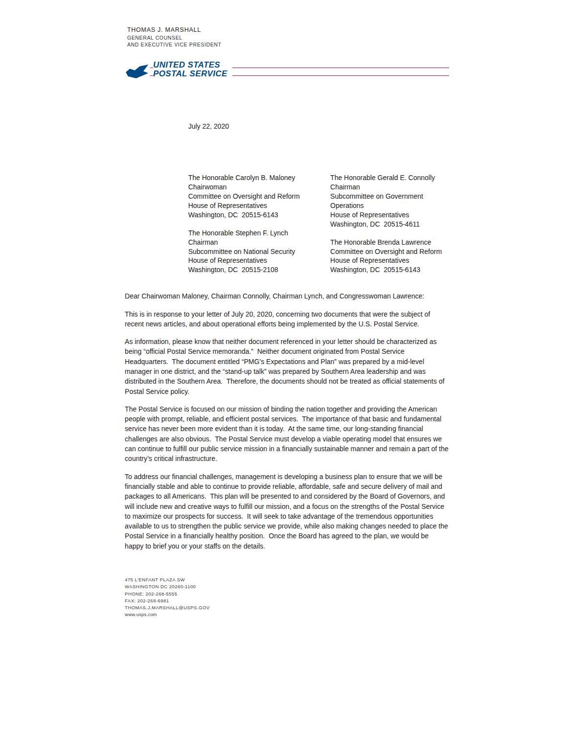Thomas J. Marshall
General Counsel
and Executive Vice President
UNITED STATES
POSTAL SERVICE
July 22, 2020
The Honorable Carolyn B. Maloney
Chairwoman
Committee on Oversight and Reform
House of Representatives
Washington, DC 20515-6143
The Honorable Stephen F. Lynch
Chairman
Subcommittee on National Security
House of Representatives
Washington, DC 20515-2108
The Honorable Gerald E. Connolly
Chairman
Subcommittee on Government Operations
House of Representatives
Washington, DC 20515-4611
The Honorable Brenda Lawrence
Committee on Oversight and Reform
House of Representatives
Washington, DC 20515-6143
Dear Chairwoman Maloney, Chairman Connolly, Chairman Lynch, and Congresswoman Lawrence:
This is in response to your letter of July 20, 2020, concerning two documents that were the subject of recent news articles, and about operational efforts being implemented by the U.S. Postal Service.
As information, please know that neither document referenced in your letter should be characterized as being “official Postal Service memoranda.” Neither document originated from Postal Service Headquarters. The document entitled “PMG’s Expectations and Plan” was prepared by a mid-level manager in one district, and the “stand-up talk” was prepared by Southern Area leadership and was distributed in the Southern Area. Therefore, the documents should not be treated as official statements of Postal Service policy.
The Postal Service is focused on our mission of binding the nation together and providing the American people with prompt, reliable, and efficient postal services. The importance of that basic and fundamental service has never been more evident than it is today. At the same time, our long-standing financial challenges are also obvious. The Postal Service must develop a viable operating model that ensures we can continue to fulfill our public service mission in a financially sustainable manner and remain a part of the country’s critical infrastructure.
To address our financial challenges, management is developing a business plan to ensure that we will be financially stable and able to continue to provide reliable, affordable, safe and secure delivery of mail and packages to all Americans. This plan will be presented to and considered by the Board of Governors, and will include new and creative ways to fulfill our mission, and a focus on the strengths of the Postal Service to maximize our prospects for success. It will seek to take advantage of the tremendous opportunities available to us to strengthen the public service we provide, while also making changes needed to place the Postal Service in a financially healthy position. Once the Board has agreed to the plan, we would be happy to brief you or your staffs on the details.
475 L’Enfant Plaza SW
Washington DC 20260-1100
Phone: 202-268-5555
Fax: 202-268-6981
Thomas.J.Marshall@usps.gov
www.usps.com